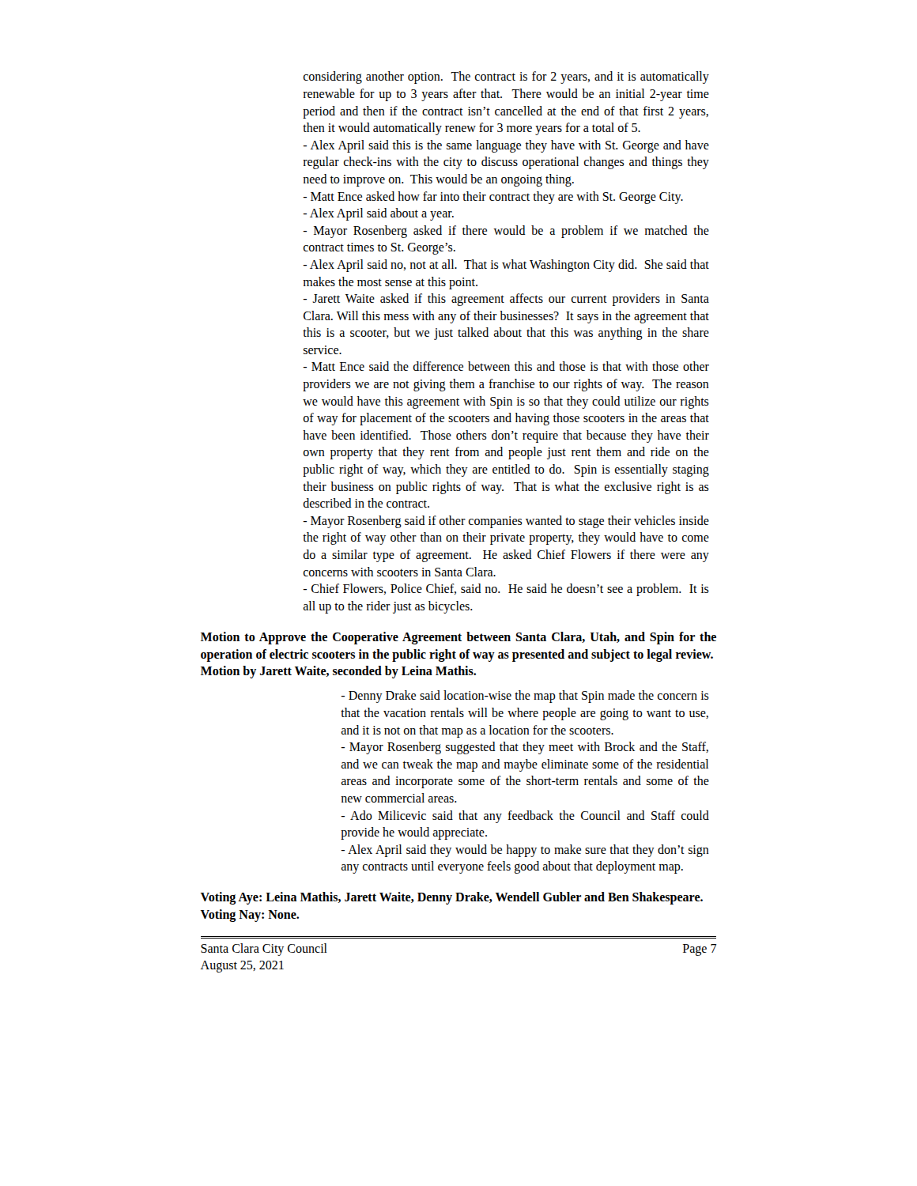considering another option. The contract is for 2 years, and it is automatically renewable for up to 3 years after that. There would be an initial 2-year time period and then if the contract isn’t cancelled at the end of that first 2 years, then it would automatically renew for 3 more years for a total of 5.
- Alex April said this is the same language they have with St. George and have regular check-ins with the city to discuss operational changes and things they need to improve on. This would be an ongoing thing.
- Matt Ence asked how far into their contract they are with St. George City.
- Alex April said about a year.
- Mayor Rosenberg asked if there would be a problem if we matched the contract times to St. George’s.
- Alex April said no, not at all. That is what Washington City did. She said that makes the most sense at this point.
- Jarett Waite asked if this agreement affects our current providers in Santa Clara. Will this mess with any of their businesses? It says in the agreement that this is a scooter, but we just talked about that this was anything in the share service.
- Matt Ence said the difference between this and those is that with those other providers we are not giving them a franchise to our rights of way. The reason we would have this agreement with Spin is so that they could utilize our rights of way for placement of the scooters and having those scooters in the areas that have been identified. Those others don’t require that because they have their own property that they rent from and people just rent them and ride on the public right of way, which they are entitled to do. Spin is essentially staging their business on public rights of way. That is what the exclusive right is as described in the contract.
- Mayor Rosenberg said if other companies wanted to stage their vehicles inside the right of way other than on their private property, they would have to come do a similar type of agreement. He asked Chief Flowers if there were any concerns with scooters in Santa Clara.
- Chief Flowers, Police Chief, said no. He said he doesn’t see a problem. It is all up to the rider just as bicycles.
Motion to Approve the Cooperative Agreement between Santa Clara, Utah, and Spin for the operation of electric scooters in the public right of way as presented and subject to legal review. Motion by Jarett Waite, seconded by Leina Mathis.
- Denny Drake said location-wise the map that Spin made the concern is that the vacation rentals will be where people are going to want to use, and it is not on that map as a location for the scooters.
- Mayor Rosenberg suggested that they meet with Brock and the Staff, and we can tweak the map and maybe eliminate some of the residential areas and incorporate some of the short-term rentals and some of the new commercial areas.
- Ado Milicevic said that any feedback the Council and Staff could provide he would appreciate.
- Alex April said they would be happy to make sure that they don’t sign any contracts until everyone feels good about that deployment map.
Voting Aye: Leina Mathis, Jarett Waite, Denny Drake, Wendell Gubler and Ben Shakespeare.
Voting Nay: None.
| Santa Clara City Council August 25, 2021 | Page 7 |